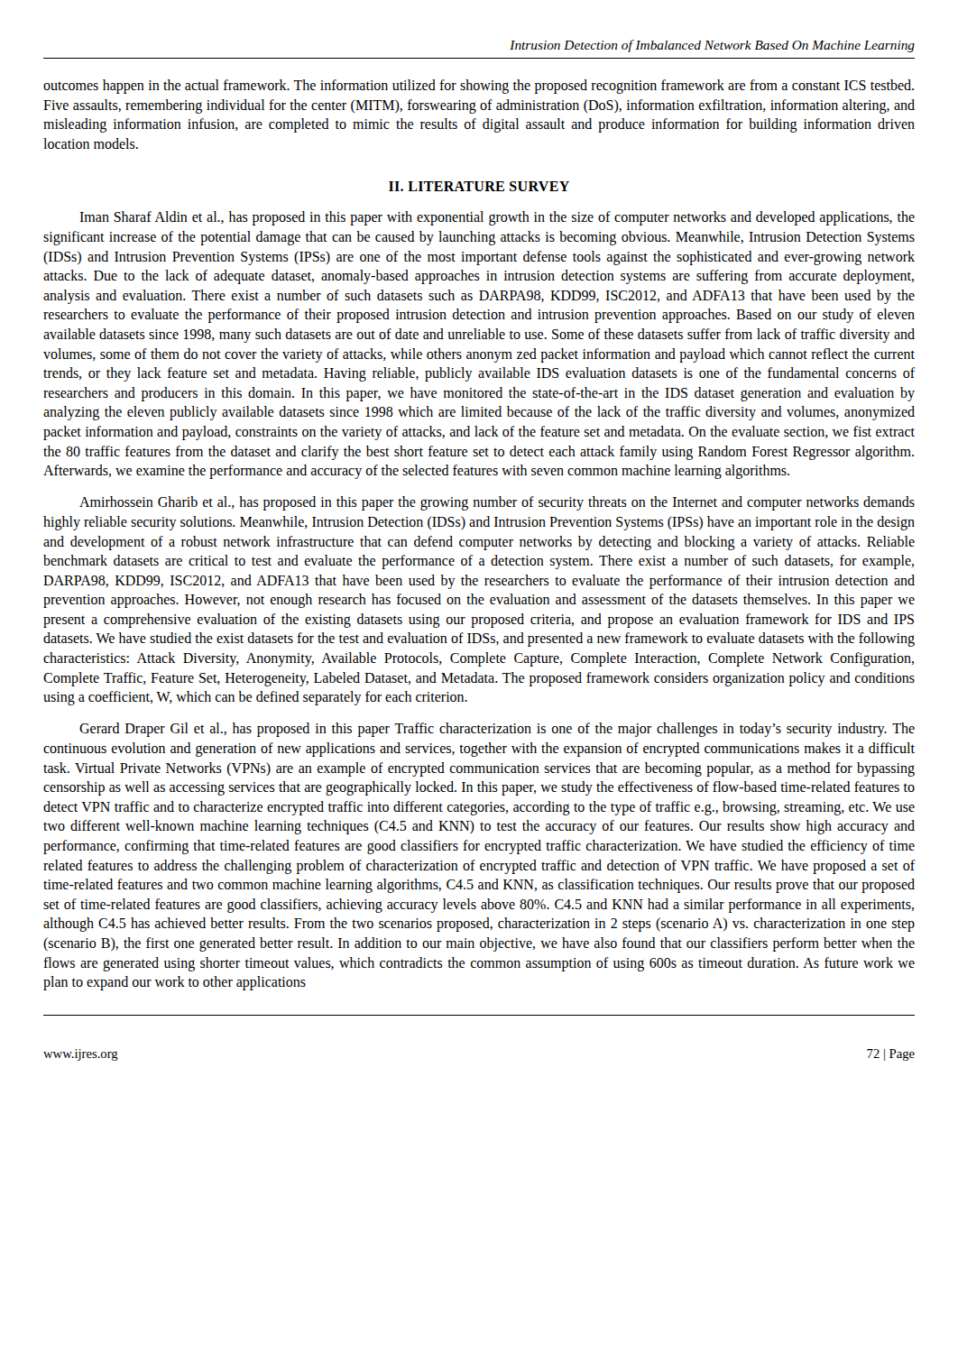Intrusion Detection of Imbalanced Network Based On Machine Learning
outcomes happen in the actual framework. The information utilized for showing the proposed recognition framework are from a constant ICS testbed. Five assaults, remembering individual for the center (MITM), forswearing of administration (DoS), information exfiltration, information altering, and misleading information infusion, are completed to mimic the results of digital assault and produce information for building information driven location models.
II. LITERATURE SURVEY
Iman Sharaf Aldin et al., has proposed in this paper with exponential growth in the size of computer networks and developed applications, the significant increase of the potential damage that can be caused by launching attacks is becoming obvious. Meanwhile, Intrusion Detection Systems (IDSs) and Intrusion Prevention Systems (IPSs) are one of the most important defense tools against the sophisticated and ever-growing network attacks. Due to the lack of adequate dataset, anomaly-based approaches in intrusion detection systems are suffering from accurate deployment, analysis and evaluation. There exist a number of such datasets such as DARPA98, KDD99, ISC2012, and ADFA13 that have been used by the researchers to evaluate the performance of their proposed intrusion detection and intrusion prevention approaches. Based on our study of eleven available datasets since 1998, many such datasets are out of date and unreliable to use. Some of these datasets suffer from lack of traffic diversity and volumes, some of them do not cover the variety of attacks, while others anonym zed packet information and payload which cannot reflect the current trends, or they lack feature set and metadata. Having reliable, publicly available IDS evaluation datasets is one of the fundamental concerns of researchers and producers in this domain. In this paper, we have monitored the state-of-the-art in the IDS dataset generation and evaluation by analyzing the eleven publicly available datasets since 1998 which are limited because of the lack of the traffic diversity and volumes, anonymized packet information and payload, constraints on the variety of attacks, and lack of the feature set and metadata. On the evaluate section, we fist extract the 80 traffic features from the dataset and clarify the best short feature set to detect each attack family using Random Forest Regressor algorithm. Afterwards, we examine the performance and accuracy of the selected features with seven common machine learning algorithms.
Amirhossein Gharib et al., has proposed in this paper the growing number of security threats on the Internet and computer networks demands highly reliable security solutions. Meanwhile, Intrusion Detection (IDSs) and Intrusion Prevention Systems (IPSs) have an important role in the design and development of a robust network infrastructure that can defend computer networks by detecting and blocking a variety of attacks. Reliable benchmark datasets are critical to test and evaluate the performance of a detection system. There exist a number of such datasets, for example, DARPA98, KDD99, ISC2012, and ADFA13 that have been used by the researchers to evaluate the performance of their intrusion detection and prevention approaches. However, not enough research has focused on the evaluation and assessment of the datasets themselves. In this paper we present a comprehensive evaluation of the existing datasets using our proposed criteria, and propose an evaluation framework for IDS and IPS datasets. We have studied the exist datasets for the test and evaluation of IDSs, and presented a new framework to evaluate datasets with the following characteristics: Attack Diversity, Anonymity, Available Protocols, Complete Capture, Complete Interaction, Complete Network Configuration, Complete Traffic, Feature Set, Heterogeneity, Labeled Dataset, and Metadata. The proposed framework considers organization policy and conditions using a coefficient, W, which can be defined separately for each criterion.
Gerard Draper Gil et al., has proposed in this paper Traffic characterization is one of the major challenges in today’s security industry. The continuous evolution and generation of new applications and services, together with the expansion of encrypted communications makes it a difficult task. Virtual Private Networks (VPNs) are an example of encrypted communication services that are becoming popular, as a method for bypassing censorship as well as accessing services that are geographically locked. In this paper, we study the effectiveness of flow-based time-related features to detect VPN traffic and to characterize encrypted traffic into different categories, according to the type of traffic e.g., browsing, streaming, etc. We use two different well-known machine learning techniques (C4.5 and KNN) to test the accuracy of our features. Our results show high accuracy and performance, confirming that time-related features are good classifiers for encrypted traffic characterization. We have studied the efficiency of time related features to address the challenging problem of characterization of encrypted traffic and detection of VPN traffic. We have proposed a set of time-related features and two common machine learning algorithms, C4.5 and KNN, as classification techniques. Our results prove that our proposed set of time-related features are good classifiers, achieving accuracy levels above 80%. C4.5 and KNN had a similar performance in all experiments, although C4.5 has achieved better results. From the two scenarios proposed, characterization in 2 steps (scenario A) vs. characterization in one step (scenario B), the first one generated better result. In addition to our main objective, we have also found that our classifiers perform better when the flows are generated using shorter timeout values, which contradicts the common assumption of using 600s as timeout duration. As future work we plan to expand our work to other applications
www.ijres.org 72 | Page